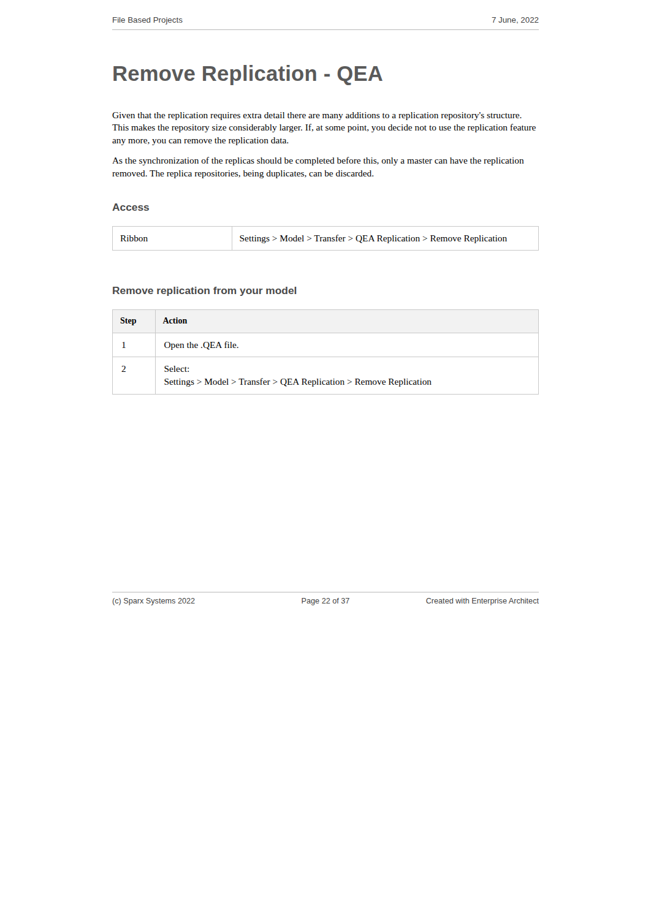File Based Projects
7 June, 2022
Remove Replication - QEA
Given that the replication requires extra detail there are many additions to a replication repository's structure. This makes the repository size considerably larger. If, at some point, you decide not to use the replication feature any more, you can remove the replication data.
As the synchronization of the replicas should be completed before this, only a master can have the replication removed. The replica repositories, being duplicates, can be discarded.
Access
| Ribbon | Settings > Model > Transfer > QEA Replication > Remove Replication |
Remove replication from your model
| Step | Action |
| --- | --- |
| 1 | Open the .QEA file. |
| 2 | Select: Settings > Model > Transfer > QEA Replication > Remove Replication |
(c) Sparx Systems 2022
Page 22 of 37
Created with Enterprise Architect